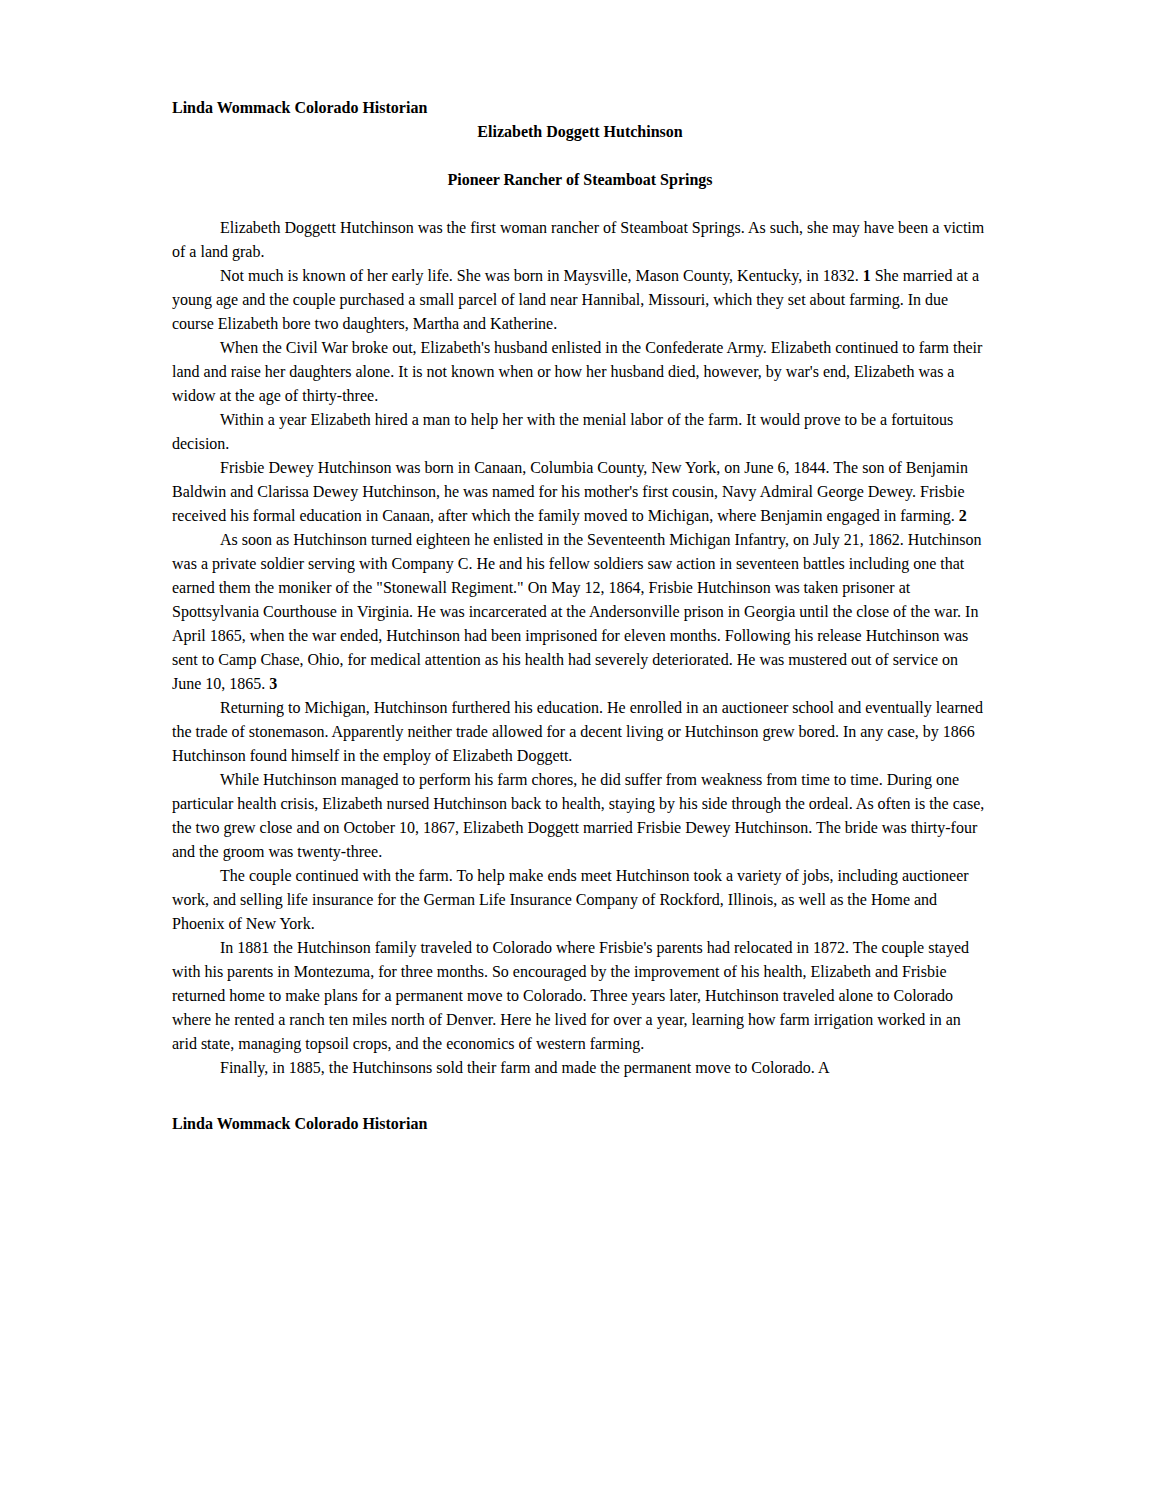Linda Wommack Colorado Historian
Elizabeth Doggett Hutchinson
Pioneer Rancher of Steamboat Springs
Elizabeth Doggett Hutchinson was the first woman rancher of Steamboat Springs. As such, she may have been a victim of a land grab.
Not much is known of her early life. She was born in Maysville, Mason County, Kentucky, in 1832. 1 She married at a young age and the couple purchased a small parcel of land near Hannibal, Missouri, which they set about farming. In due course Elizabeth bore two daughters, Martha and Katherine.
When the Civil War broke out, Elizabeth's husband enlisted in the Confederate Army. Elizabeth continued to farm their land and raise her daughters alone. It is not known when or how her husband died, however, by war's end, Elizabeth was a widow at the age of thirty-three.
Within a year Elizabeth hired a man to help her with the menial labor of the farm. It would prove to be a fortuitous decision.
Frisbie Dewey Hutchinson was born in Canaan, Columbia County, New York, on June 6, 1844. The son of Benjamin Baldwin and Clarissa Dewey Hutchinson, he was named for his mother's first cousin, Navy Admiral George Dewey. Frisbie received his formal education in Canaan, after which the family moved to Michigan, where Benjamin engaged in farming. 2
As soon as Hutchinson turned eighteen he enlisted in the Seventeenth Michigan Infantry, on July 21, 1862. Hutchinson was a private soldier serving with Company C. He and his fellow soldiers saw action in seventeen battles including one that earned them the moniker of the "Stonewall Regiment." On May 12, 1864, Frisbie Hutchinson was taken prisoner at Spottsylvania Courthouse in Virginia. He was incarcerated at the Andersonville prison in Georgia until the close of the war. In April 1865, when the war ended, Hutchinson had been imprisoned for eleven months. Following his release Hutchinson was sent to Camp Chase, Ohio, for medical attention as his health had severely deteriorated. He was mustered out of service on June 10, 1865. 3
Returning to Michigan, Hutchinson furthered his education. He enrolled in an auctioneer school and eventually learned the trade of stonemason. Apparently neither trade allowed for a decent living or Hutchinson grew bored. In any case, by 1866 Hutchinson found himself in the employ of Elizabeth Doggett.
While Hutchinson managed to perform his farm chores, he did suffer from weakness from time to time. During one particular health crisis, Elizabeth nursed Hutchinson back to health, staying by his side through the ordeal. As often is the case, the two grew close and on October 10, 1867, Elizabeth Doggett married Frisbie Dewey Hutchinson. The bride was thirty-four and the groom was twenty-three.
The couple continued with the farm. To help make ends meet Hutchinson took a variety of jobs, including auctioneer work, and selling life insurance for the German Life Insurance Company of Rockford, Illinois, as well as the Home and Phoenix of New York.
In 1881 the Hutchinson family traveled to Colorado where Frisbie's parents had relocated in 1872. The couple stayed with his parents in Montezuma, for three months. So encouraged by the improvement of his health, Elizabeth and Frisbie returned home to make plans for a permanent move to Colorado. Three years later, Hutchinson traveled alone to Colorado where he rented a ranch ten miles north of Denver. Here he lived for over a year, learning how farm irrigation worked in an arid state, managing topsoil crops, and the economics of western farming.
Finally, in 1885, the Hutchinsons sold their farm and made the permanent move to Colorado. A
Linda Wommack Colorado Historian